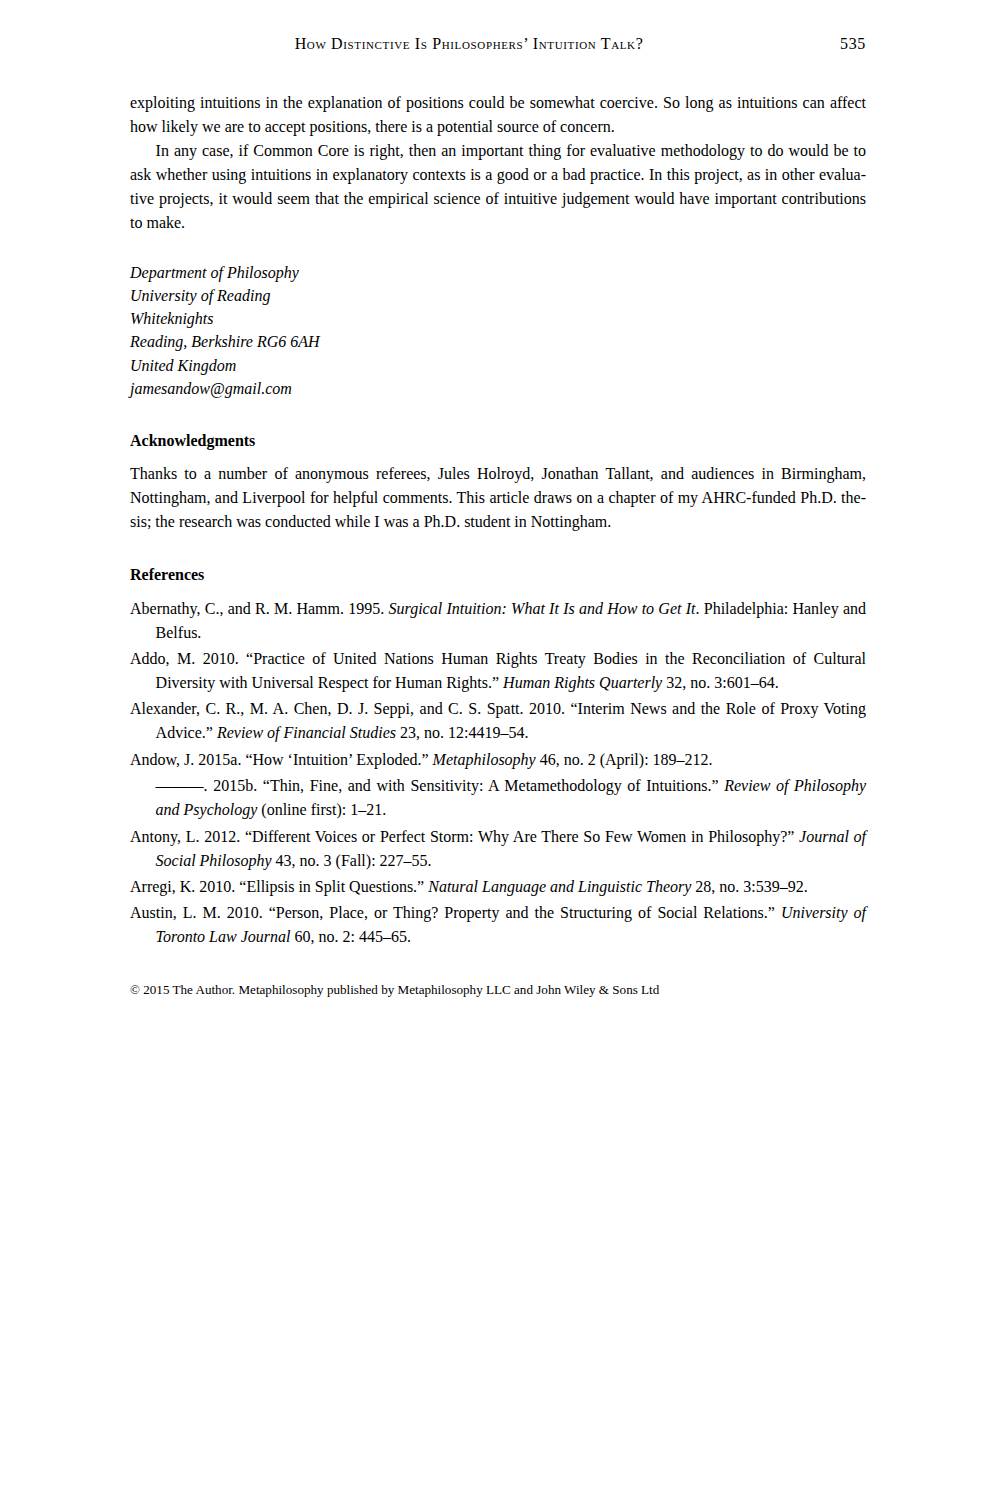How Distinctive Is Philosophers’ Intuition Talk? 535
exploiting intuitions in the explanation of positions could be somewhat coercive. So long as intuitions can affect how likely we are to accept positions, there is a potential source of concern.
In any case, if Common Core is right, then an important thing for evaluative methodology to do would be to ask whether using intuitions in explanatory contexts is a good or a bad practice. In this project, as in other evaluative projects, it would seem that the empirical science of intuitive judgement would have important contributions to make.
Department of Philosophy
University of Reading
Whiteknights
Reading, Berkshire RG6 6AH
United Kingdom
jamesandow@gmail.com
Acknowledgments
Thanks to a number of anonymous referees, Jules Holroyd, Jonathan Tallant, and audiences in Birmingham, Nottingham, and Liverpool for helpful comments. This article draws on a chapter of my AHRC-funded Ph.D. thesis; the research was conducted while I was a Ph.D. student in Nottingham.
References
Abernathy, C., and R. M. Hamm. 1995. Surgical Intuition: What It Is and How to Get It. Philadelphia: Hanley and Belfus.
Addo, M. 2010. “Practice of United Nations Human Rights Treaty Bodies in the Reconciliation of Cultural Diversity with Universal Respect for Human Rights.” Human Rights Quarterly 32, no. 3:601–64.
Alexander, C. R., M. A. Chen, D. J. Seppi, and C. S. Spatt. 2010. “Interim News and the Role of Proxy Voting Advice.” Review of Financial Studies 23, no. 12:4419–54.
Andow, J. 2015a. “How ‘Intuition’ Exploded.” Metaphilosophy 46, no. 2 (April): 189–212.
———. 2015b. “Thin, Fine, and with Sensitivity: A Metamethodology of Intuitions.” Review of Philosophy and Psychology (online first): 1–21.
Antony, L. 2012. “Different Voices or Perfect Storm: Why Are There So Few Women in Philosophy?” Journal of Social Philosophy 43, no. 3 (Fall): 227–55.
Arregi, K. 2010. “Ellipsis in Split Questions.” Natural Language and Linguistic Theory 28, no. 3:539–92.
Austin, L. M. 2010. “Person, Place, or Thing? Property and the Structuring of Social Relations.” University of Toronto Law Journal 60, no. 2: 445–65.
© 2015 The Author. Metaphilosophy published by Metaphilosophy LLC and John Wiley & Sons Ltd